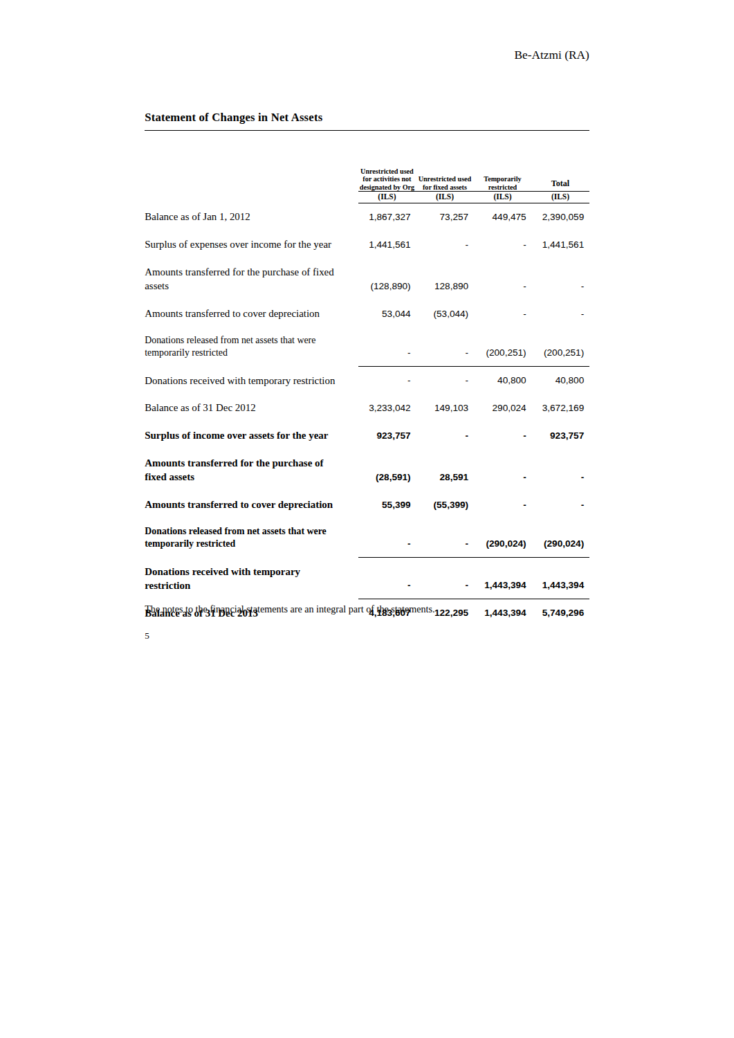Be-Atzmi (RA)
Statement of Changes in Net Assets
| | Unrestricted used for activities not designated by Org | Unrestricted used for fixed assets | Temporarily restricted | Total |
| --- | --- | --- | --- | --- |
| | (ILS) | (ILS) | (ILS) | (ILS) |
| Balance as of Jan 1, 2012 | 1,867,327 | 73,257 | 449,475 | 2,390,059 |
| Surplus of expenses over income for the year | 1,441,561 | - | - | 1,441,561 |
| Amounts transferred for the purchase of fixed assets | (128,890) | 128,890 | - | - |
| Amounts transferred to cover depreciation | 53,044 | (53,044) | - | - |
| Donations released from net assets that were temporarily restricted | - | - | (200,251) | (200,251) |
| Donations received with temporary restriction | - | - | 40,800 | 40,800 |
| Balance as of 31 Dec 2012 | 3,233,042 | 149,103 | 290,024 | 3,672,169 |
| Surplus of income over assets for the year | 923,757 | - | - | 923,757 |
| Amounts transferred for the purchase of fixed assets | (28,591) | 28,591 | - | - |
| Amounts transferred to cover depreciation | 55,399 | (55,399) | - | - |
| Donations released from net assets that were temporarily restricted | - | - | (290,024) | (290,024) |
| Donations received with temporary restriction | - | - | 1,443,394 | 1,443,394 |
| Balance as of 31 Dec 2013 | 4,183,607 | 122,295 | 1,443,394 | 5,749,296 |
The notes to the financial statements are an integral part of the statements.
5